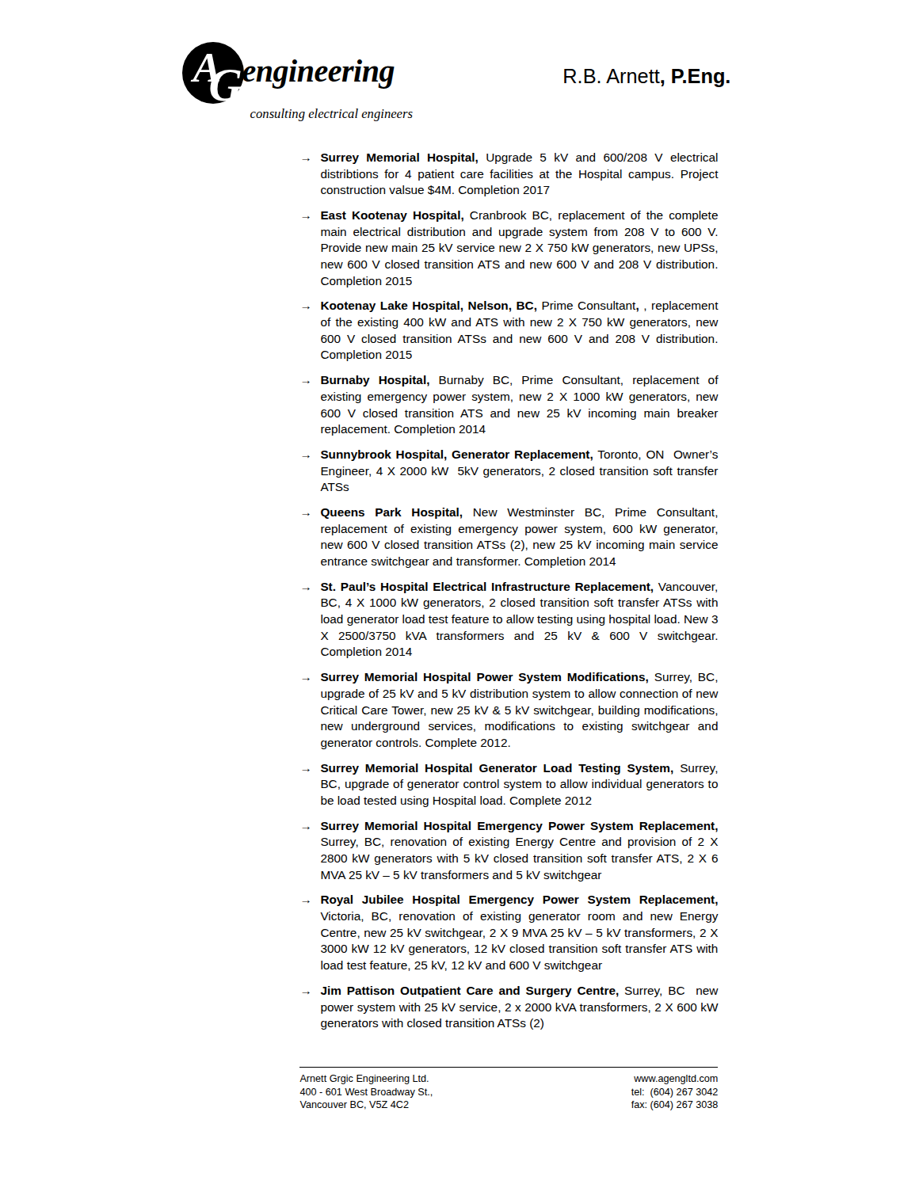AG
engineering
consulting electrical engineers
R.B. Arnett, P.Eng.
Surrey Memorial Hospital, Upgrade 5 kV and 600/208 V electrical distribtions for 4 patient care facilities at the Hospital campus. Project construction valsue $4M. Completion 2017
East Kootenay Hospital, Cranbrook BC, replacement of the complete main electrical distribution and upgrade system from 208 V to 600 V. Provide new main 25 kV service new 2 X 750 kW generators, new UPSs, new 600 V closed transition ATS and new 600 V and 208 V distribution. Completion 2015
Kootenay Lake Hospital, Nelson, BC, Prime Consultant, , replacement of the existing 400 kW and ATS with new 2 X 750 kW generators, new 600 V closed transition ATSs and new 600 V and 208 V distribution. Completion 2015
Burnaby Hospital, Burnaby BC, Prime Consultant, replacement of existing emergency power system, new 2 X 1000 kW generators, new 600 V closed transition ATS and new 25 kV incoming main breaker replacement. Completion 2014
Sunnybrook Hospital, Generator Replacement, Toronto, ON Owner’s Engineer, 4 X 2000 kW 5kV generators, 2 closed transition soft transfer ATSs
Queens Park Hospital, New Westminster BC, Prime Consultant, replacement of existing emergency power system, 600 kW generator, new 600 V closed transition ATSs (2), new 25 kV incoming main service entrance switchgear and transformer. Completion 2014
St. Paul’s Hospital Electrical Infrastructure Replacement, Vancouver, BC, 4 X 1000 kW generators, 2 closed transition soft transfer ATSs with load generator load test feature to allow testing using hospital load. New 3 X 2500/3750 kVA transformers and 25 kV & 600 V switchgear. Completion 2014
Surrey Memorial Hospital Power System Modifications, Surrey, BC, upgrade of 25 kV and 5 kV distribution system to allow connection of new Critical Care Tower, new 25 kV & 5 kV switchgear, building modifications, new underground services, modifications to existing switchgear and generator controls. Complete 2012.
Surrey Memorial Hospital Generator Load Testing System, Surrey, BC, upgrade of generator control system to allow individual generators to be load tested using Hospital load. Complete 2012
Surrey Memorial Hospital Emergency Power System Replacement, Surrey, BC, renovation of existing Energy Centre and provision of 2 X 2800 kW generators with 5 kV closed transition soft transfer ATS, 2 X 6 MVA 25 kV – 5 kV transformers and 5 kV switchgear
Royal Jubilee Hospital Emergency Power System Replacement, Victoria, BC, renovation of existing generator room and new Energy Centre, new 25 kV switchgear, 2 X 9 MVA 25 kV – 5 kV transformers, 2 X 3000 kW 12 kV generators, 12 kV closed transition soft transfer ATS with load test feature, 25 kV, 12 kV and 600 V switchgear
Jim Pattison Outpatient Care and Surgery Centre, Surrey, BC new power system with 25 kV service, 2 x 2000 kVA transformers, 2 X 600 kW generators with closed transition ATSs (2)
Arnett Grgic Engineering Ltd. 400 - 601 West Broadway St., Vancouver BC, V5Z 4C2
www.agengltd.com tel: (604) 267 3042 fax: (604) 267 3038